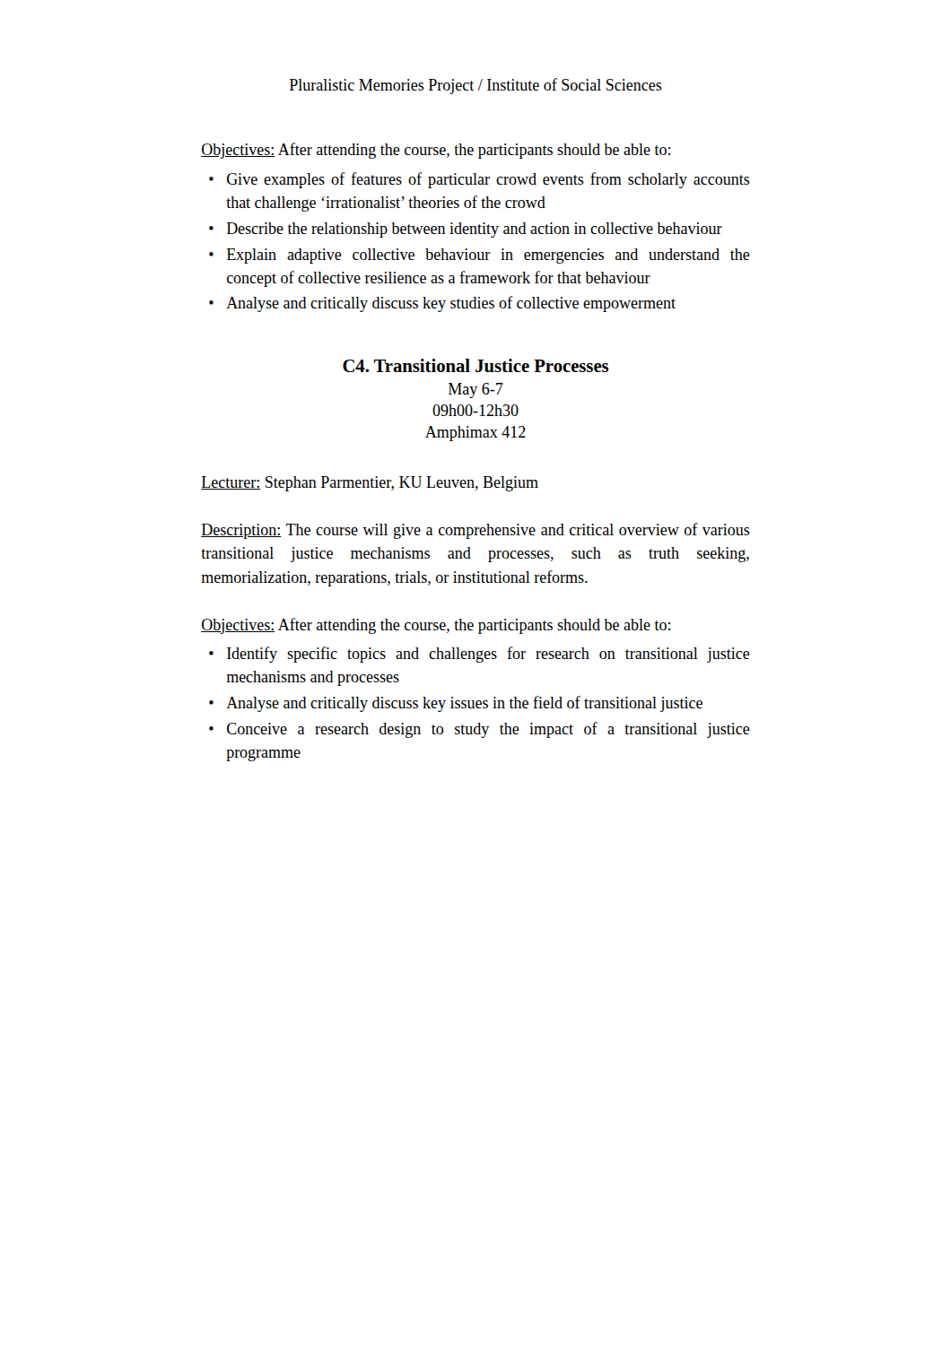Pluralistic Memories Project / Institute of Social Sciences
Objectives: After attending the course, the participants should be able to:
Give examples of features of particular crowd events from scholarly accounts that challenge ‘irrationalist’ theories of the crowd
Describe the relationship between identity and action in collective behaviour
Explain adaptive collective behaviour in emergencies and understand the concept of collective resilience as a framework for that behaviour
Analyse and critically discuss key studies of collective empowerment
C4. Transitional Justice Processes
May 6-7
09h00-12h30
Amphimax 412
Lecturer: Stephan Parmentier, KU Leuven, Belgium
Description: The course will give a comprehensive and critical overview of various transitional justice mechanisms and processes, such as truth seeking, memorialization, reparations, trials, or institutional reforms.
Objectives: After attending the course, the participants should be able to:
Identify specific topics and challenges for research on transitional justice mechanisms and processes
Analyse and critically discuss key issues in the field of transitional justice
Conceive a research design to study the impact of a transitional justice programme